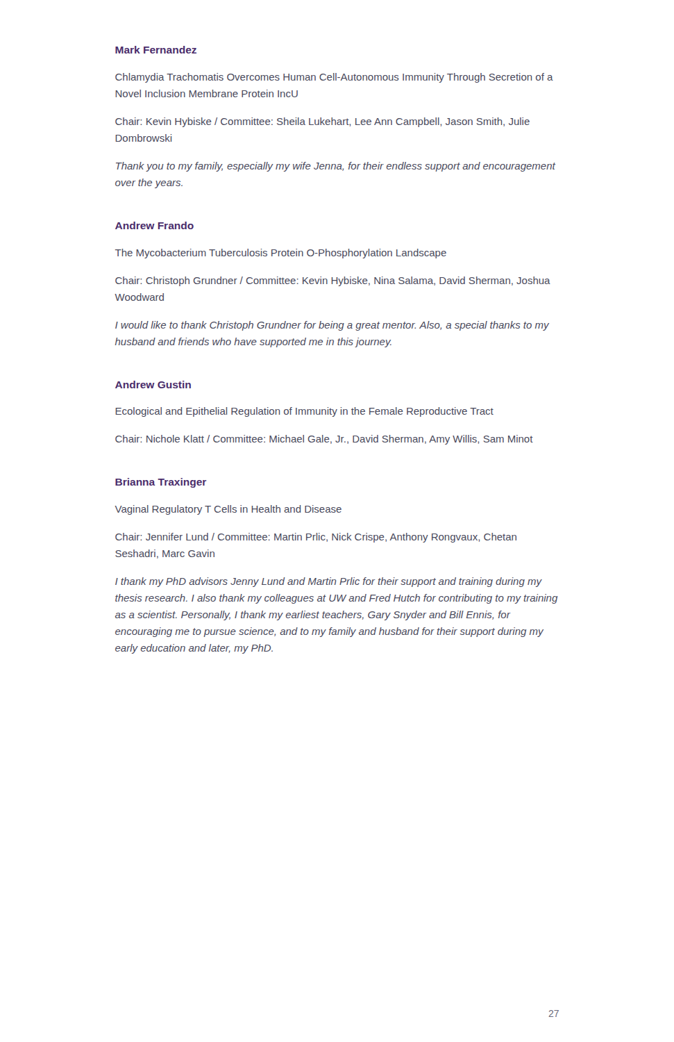Mark Fernandez
Chlamydia Trachomatis Overcomes Human Cell-Autonomous Immunity Through Secretion of a Novel Inclusion Membrane Protein IncU
Chair: Kevin Hybiske / Committee: Sheila Lukehart, Lee Ann Campbell, Jason Smith, Julie Dombrowski
Thank you to my family, especially my wife Jenna, for their endless support and encouragement over the years.
Andrew Frando
The Mycobacterium Tuberculosis Protein O-Phosphorylation Landscape
Chair: Christoph Grundner / Committee: Kevin Hybiske, Nina Salama, David Sherman, Joshua Woodward
I would like to thank Christoph Grundner for being a great mentor. Also, a special thanks to my husband and friends who have supported me in this journey.
Andrew Gustin
Ecological and Epithelial Regulation of Immunity in the Female Reproductive Tract
Chair: Nichole Klatt / Committee: Michael Gale, Jr., David Sherman, Amy Willis, Sam Minot
Brianna Traxinger
Vaginal Regulatory T Cells in Health and Disease
Chair: Jennifer Lund / Committee: Martin Prlic, Nick Crispe, Anthony Rongvaux, Chetan Seshadri, Marc Gavin
I thank my PhD advisors Jenny Lund and Martin Prlic for their support and training during my thesis research. I also thank my colleagues at UW and Fred Hutch for contributing to my training as a scientist. Personally, I thank my earliest teachers, Gary Snyder and Bill Ennis, for encouraging me to pursue science, and to my family and husband for their support during my early education and later, my PhD.
27